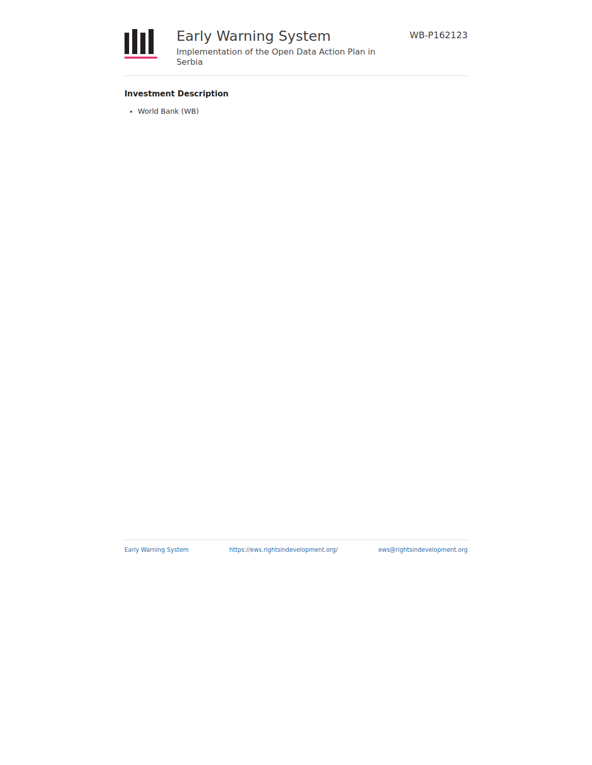Early Warning System
Implementation of the Open Data Action Plan in Serbia
WB-P162123
Investment Description
World Bank (WB)
Early Warning System
https://ews.rightsindevelopment.org/
ews@rightsindevelopment.org